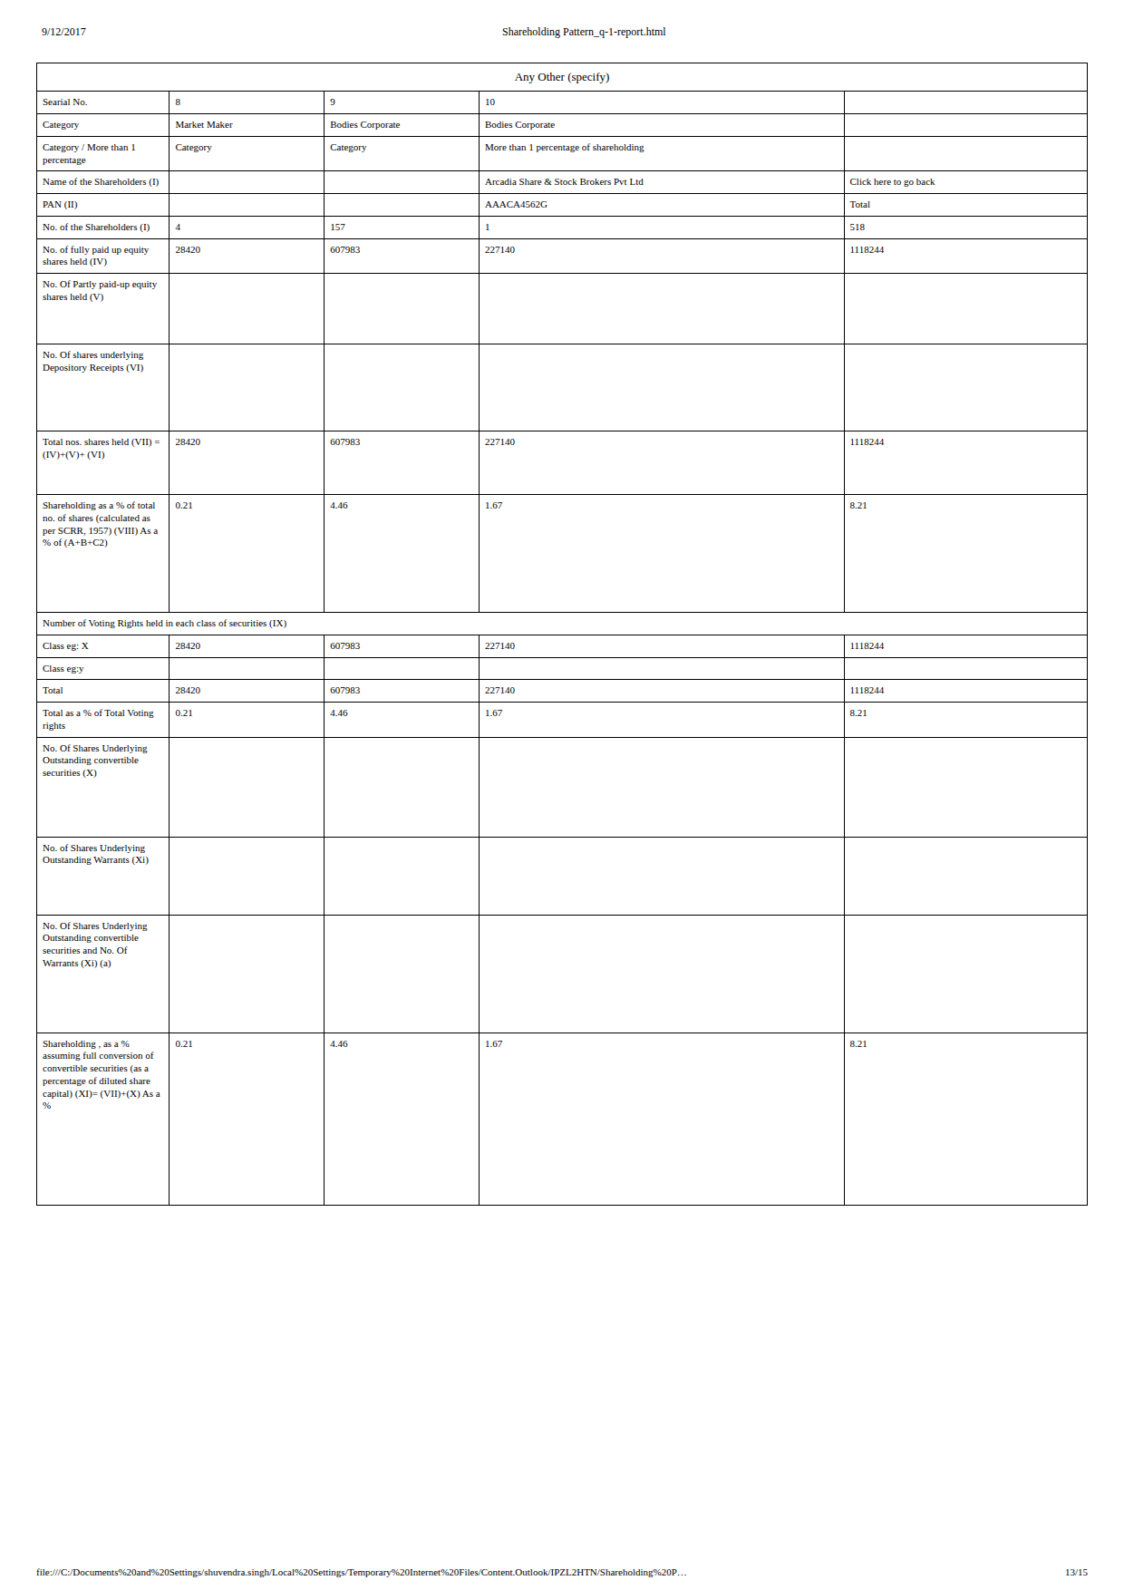9/12/2017
Shareholding Pattern_q-1-report.html
| Any Other (specify) |
| Searial No. | 8 | 9 | 10 | |
| Category | Market Maker | Bodies Corporate | Bodies Corporate | |
| Category / More than 1 percentage | Category | Category | More than 1 percentage of shareholding | |
| Name of the Shareholders (I) | | | Arcadia Share & Stock Brokers Pvt Ltd | Click here to go back |
| PAN (II) | | | AAACA4562G | Total |
| No. of the Shareholders (I) | 4 | 157 | 1 | 518 |
| No. of fully paid up equity shares held (IV) | 28420 | 607983 | 227140 | 1118244 |
| No. Of Partly paid-up equity shares held (V) | | | | |
| No. Of shares underlying Depository Receipts (VI) | | | | |
| Total nos. shares held (VII) = (IV)+(V)+ (VI) | 28420 | 607983 | 227140 | 1118244 |
| Shareholding as a % of total no. of shares (calculated as per SCRR, 1957) (VIII) As a % of (A+B+C2) | 0.21 | 4.46 | 1.67 | 8.21 |
| Number of Voting Rights held in each class of securities (IX) |
| Class eg: X | 28420 | 607983 | 227140 | 1118244 |
| Class eg:y | | | | |
| Total | 28420 | 607983 | 227140 | 1118244 |
| Total as a % of Total Voting rights | 0.21 | 4.46 | 1.67 | 8.21 |
| No. Of Shares Underlying Outstanding convertible securities (X) | | | | |
| No. of Shares Underlying Outstanding Warrants (Xi) | | | | |
| No. Of Shares Underlying Outstanding convertible securities and No. Of Warrants (Xi) (a) | | | | |
| Shareholding , as a % assuming full conversion of convertible securities (as a percentage of diluted share capital) (XI)= (VII)+(X) As a % | 0.21 | 4.46 | 1.67 | 8.21 |
file:///C:/Documents%20and%20Settings/shuvendra.singh/Local%20Settings/Temporary%20Internet%20Files/Content.Outlook/IPZL2HTN/Shareholding%20P…
13/15